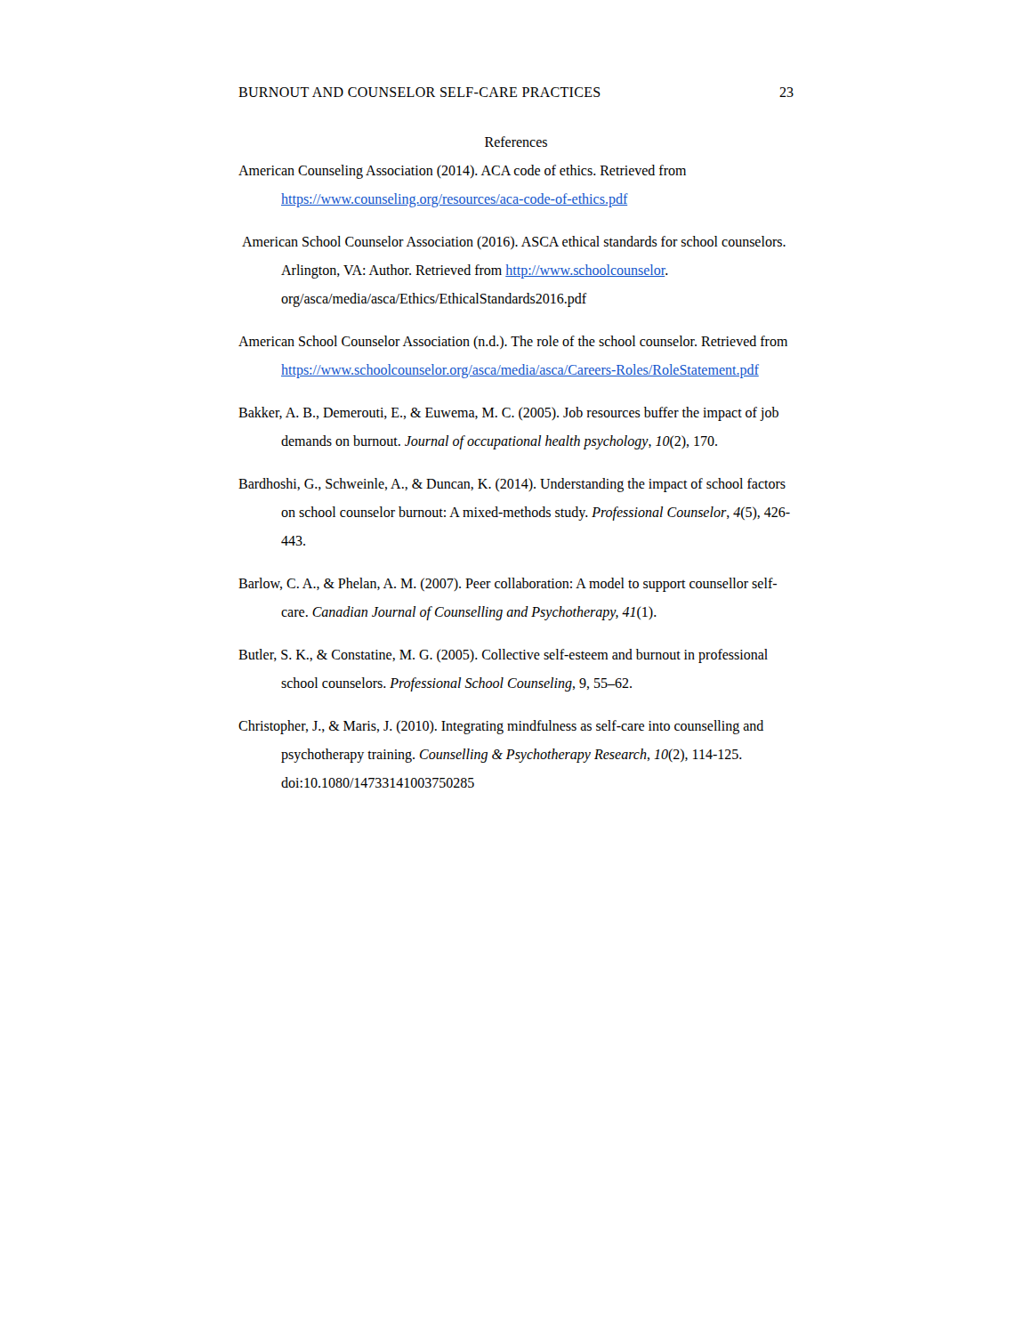Burnout and Counselor Self-Care Practices 23
References
American Counseling Association (2014). ACA code of ethics. Retrieved from https://www.counseling.org/resources/aca-code-of-ethics.pdf
American School Counselor Association (2016). ASCA ethical standards for school counselors. Arlington, VA: Author. Retrieved from http://www.schoolcounselor. org/asca/media/asca/Ethics/EthicalStandards2016.pdf
American School Counselor Association (n.d.). The role of the school counselor. Retrieved from https://www.schoolcounselor.org/asca/media/asca/Careers-Roles/RoleStatement.pdf
Bakker, A. B., Demerouti, E., & Euwema, M. C. (2005). Job resources buffer the impact of job demands on burnout. Journal of occupational health psychology, 10(2), 170.
Bardhoshi, G., Schweinle, A., & Duncan, K. (2014). Understanding the impact of school factors on school counselor burnout: A mixed-methods study. Professional Counselor, 4(5), 426-443.
Barlow, C. A., & Phelan, A. M. (2007). Peer collaboration: A model to support counsellor self-care. Canadian Journal of Counselling and Psychotherapy, 41(1).
Butler, S. K., & Constatine, M. G. (2005). Collective self-esteem and burnout in professional school counselors. Professional School Counseling, 9, 55–62.
Christopher, J., & Maris, J. (2010). Integrating mindfulness as self-care into counselling and psychotherapy training. Counselling & Psychotherapy Research, 10(2), 114-125. doi:10.1080/14733141003750285